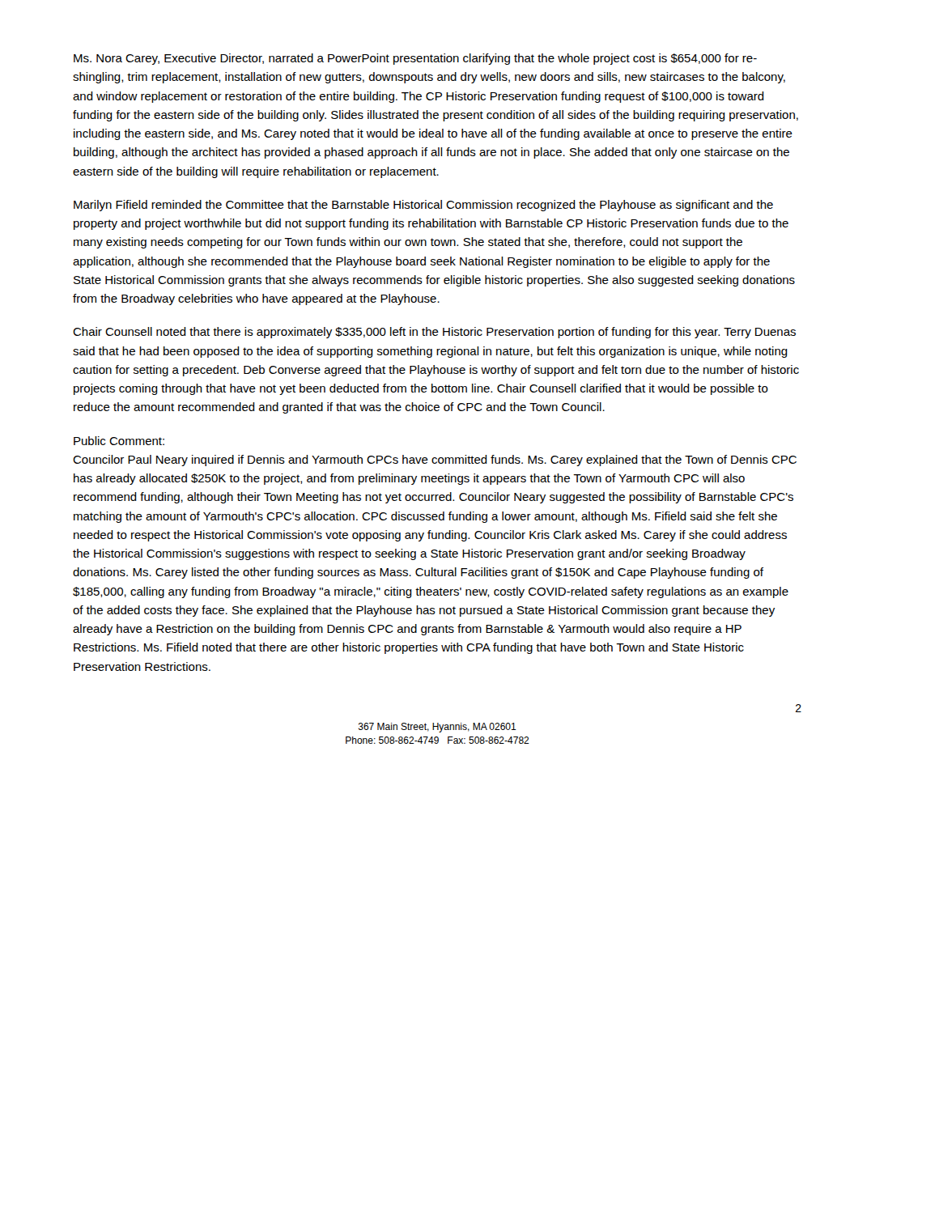Ms. Nora Carey, Executive Director, narrated a PowerPoint presentation clarifying that the whole project cost is $654,000 for re-shingling, trim replacement, installation of new gutters, downspouts and dry wells, new doors and sills, new staircases to the balcony, and window replacement or restoration of the entire building. The CP Historic Preservation funding request of $100,000 is toward funding for the eastern side of the building only. Slides illustrated the present condition of all sides of the building requiring preservation, including the eastern side, and Ms. Carey noted that it would be ideal to have all of the funding available at once to preserve the entire building, although the architect has provided a phased approach if all funds are not in place. She added that only one staircase on the eastern side of the building will require rehabilitation or replacement.
Marilyn Fifield reminded the Committee that the Barnstable Historical Commission recognized the Playhouse as significant and the property and project worthwhile but did not support funding its rehabilitation with Barnstable CP Historic Preservation funds due to the many existing needs competing for our Town funds within our own town. She stated that she, therefore, could not support the application, although she recommended that the Playhouse board seek National Register nomination to be eligible to apply for the State Historical Commission grants that she always recommends for eligible historic properties. She also suggested seeking donations from the Broadway celebrities who have appeared at the Playhouse.
Chair Counsell noted that there is approximately $335,000 left in the Historic Preservation portion of funding for this year. Terry Duenas said that he had been opposed to the idea of supporting something regional in nature, but felt this organization is unique, while noting caution for setting a precedent. Deb Converse agreed that the Playhouse is worthy of support and felt torn due to the number of historic projects coming through that have not yet been deducted from the bottom line. Chair Counsell clarified that it would be possible to reduce the amount recommended and granted if that was the choice of CPC and the Town Council.
Public Comment:
Councilor Paul Neary inquired if Dennis and Yarmouth CPCs have committed funds. Ms. Carey explained that the Town of Dennis CPC has already allocated $250K to the project, and from preliminary meetings it appears that the Town of Yarmouth CPC will also recommend funding, although their Town Meeting has not yet occurred. Councilor Neary suggested the possibility of Barnstable CPC's matching the amount of Yarmouth's CPC's allocation. CPC discussed funding a lower amount, although Ms. Fifield said she felt she needed to respect the Historical Commission's vote opposing any funding. Councilor Kris Clark asked Ms. Carey if she could address the Historical Commission's suggestions with respect to seeking a State Historic Preservation grant and/or seeking Broadway donations. Ms. Carey listed the other funding sources as Mass. Cultural Facilities grant of $150K and Cape Playhouse funding of $185,000, calling any funding from Broadway "a miracle," citing theaters' new, costly COVID-related safety regulations as an example of the added costs they face. She explained that the Playhouse has not pursued a State Historical Commission grant because they already have a Restriction on the building from Dennis CPC and grants from Barnstable & Yarmouth would also require a HP Restrictions. Ms. Fifield noted that there are other historic properties with CPA funding that have both Town and State Historic Preservation Restrictions.
2
367 Main Street, Hyannis, MA 02601
Phone: 508-862-4749 Fax: 508-862-4782